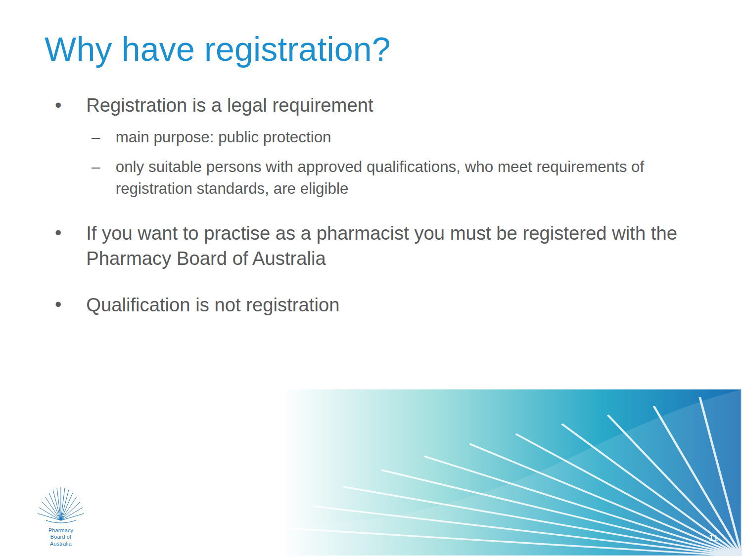Why have registration?
Registration is a legal requirement
main purpose: public protection
only suitable persons with approved qualifications, who meet requirements of registration standards, are eligible
If you want to practise as a pharmacist you must be registered with the Pharmacy Board of Australia
Qualification is not registration
11
Pharmacy
Board of
Australia